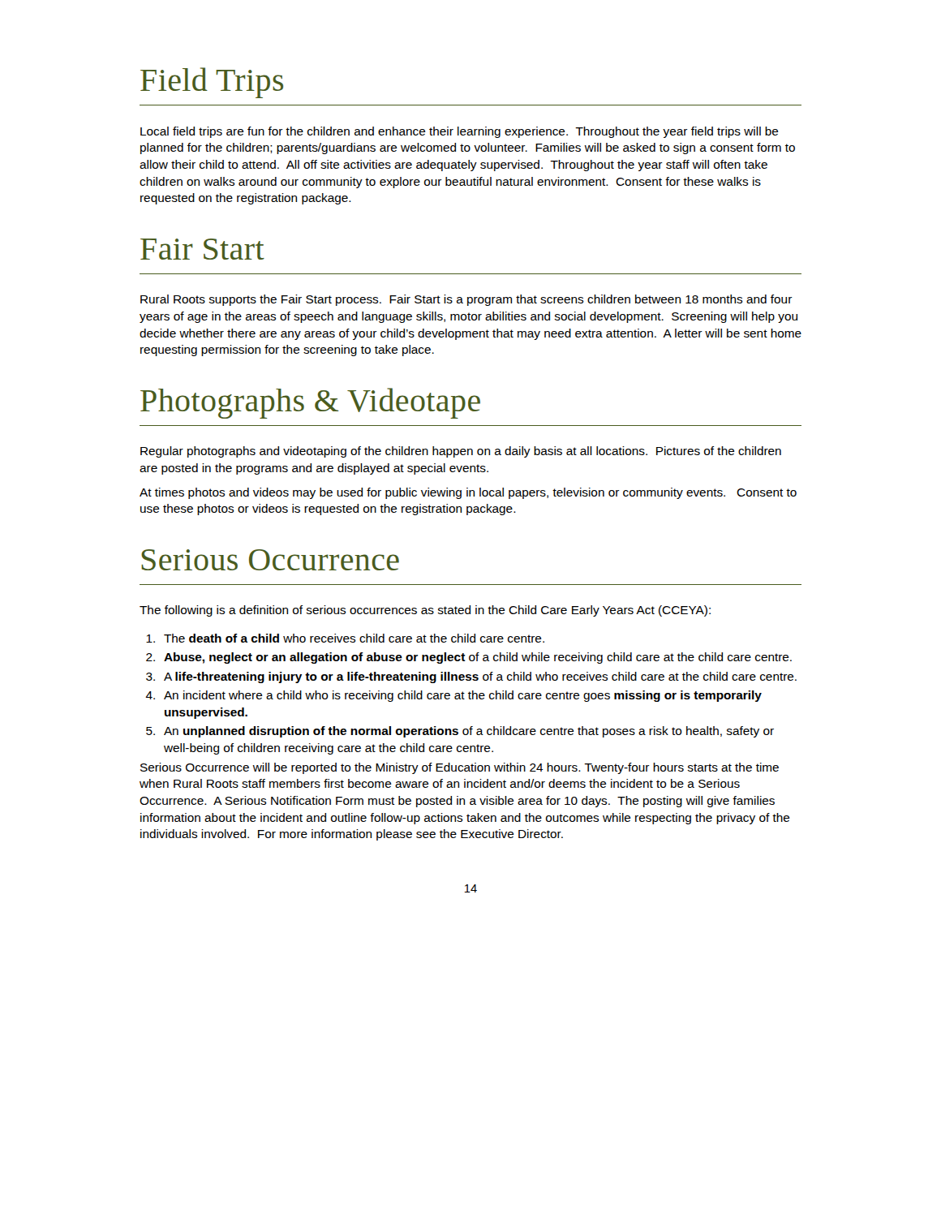Field Trips
Local field trips are fun for the children and enhance their learning experience. Throughout the year field trips will be planned for the children; parents/guardians are welcomed to volunteer. Families will be asked to sign a consent form to allow their child to attend. All off site activities are adequately supervised. Throughout the year staff will often take children on walks around our community to explore our beautiful natural environment. Consent for these walks is requested on the registration package.
Fair Start
Rural Roots supports the Fair Start process. Fair Start is a program that screens children between 18 months and four years of age in the areas of speech and language skills, motor abilities and social development. Screening will help you decide whether there are any areas of your child’s development that may need extra attention. A letter will be sent home requesting permission for the screening to take place.
Photographs & Videotape
Regular photographs and videotaping of the children happen on a daily basis at all locations. Pictures of the children are posted in the programs and are displayed at special events.
At times photos and videos may be used for public viewing in local papers, television or community events. Consent to use these photos or videos is requested on the registration package.
Serious Occurrence
The following is a definition of serious occurrences as stated in the Child Care Early Years Act (CCEYA):
The death of a child who receives child care at the child care centre.
Abuse, neglect or an allegation of abuse or neglect of a child while receiving child care at the child care centre.
A life-threatening injury to or a life-threatening illness of a child who receives child care at the child care centre.
An incident where a child who is receiving child care at the child care centre goes missing or is temporarily unsupervised.
An unplanned disruption of the normal operations of a childcare centre that poses a risk to health, safety or well-being of children receiving care at the child care centre.
Serious Occurrence will be reported to the Ministry of Education within 24 hours. Twenty-four hours starts at the time when Rural Roots staff members first become aware of an incident and/or deems the incident to be a Serious Occurrence. A Serious Notification Form must be posted in a visible area for 10 days. The posting will give families information about the incident and outline follow-up actions taken and the outcomes while respecting the privacy of the individuals involved. For more information please see the Executive Director.
14